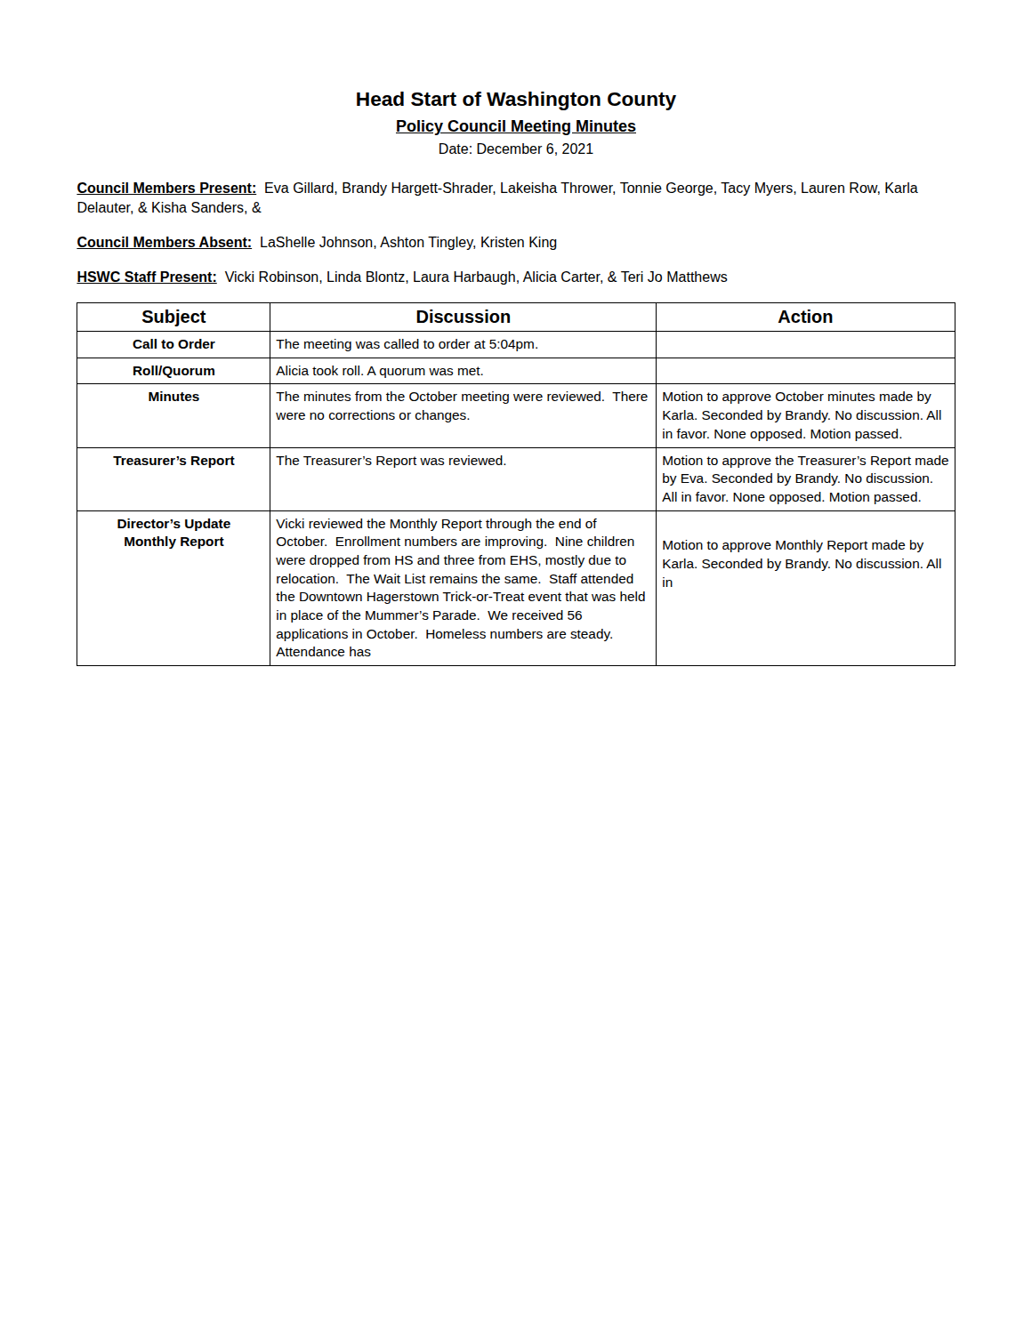Head Start of Washington County
Policy Council Meeting Minutes
Date: December 6, 2021
Council Members Present: Eva Gillard, Brandy Hargett-Shrader, Lakeisha Thrower, Tonnie George, Tacy Myers, Lauren Row, Karla Delauter, & Kisha Sanders, &
Council Members Absent: LaShelle Johnson, Ashton Tingley, Kristen King
HSWC Staff Present: Vicki Robinson, Linda Blontz, Laura Harbaugh, Alicia Carter, & Teri Jo Matthews
| Subject | Discussion | Action |
| --- | --- | --- |
| Call to Order | The meeting was called to order at 5:04pm. | |
| Roll/Quorum | Alicia took roll. A quorum was met. | |
| Minutes | The minutes from the October meeting were reviewed. There were no corrections or changes. | Motion to approve October minutes made by Karla. Seconded by Brandy. No discussion. All in favor. None opposed. Motion passed. |
| Treasurer’s Report | The Treasurer’s Report was reviewed. | Motion to approve the Treasurer’s Report made by Eva. Seconded by Brandy. No discussion. All in favor. None opposed. Motion passed. |
| Director’s Update Monthly Report | Vicki reviewed the Monthly Report through the end of October. Enrollment numbers are improving. Nine children were dropped from HS and three from EHS, mostly due to relocation. The Wait List remains the same. Staff attended the Downtown Hagerstown Trick-or-Treat event that was held in place of the Mummer’s Parade. We received 56 applications in October. Homeless numbers are steady. Attendance has | Motion to approve Monthly Report made by Karla. Seconded by Brandy. No discussion. All in |